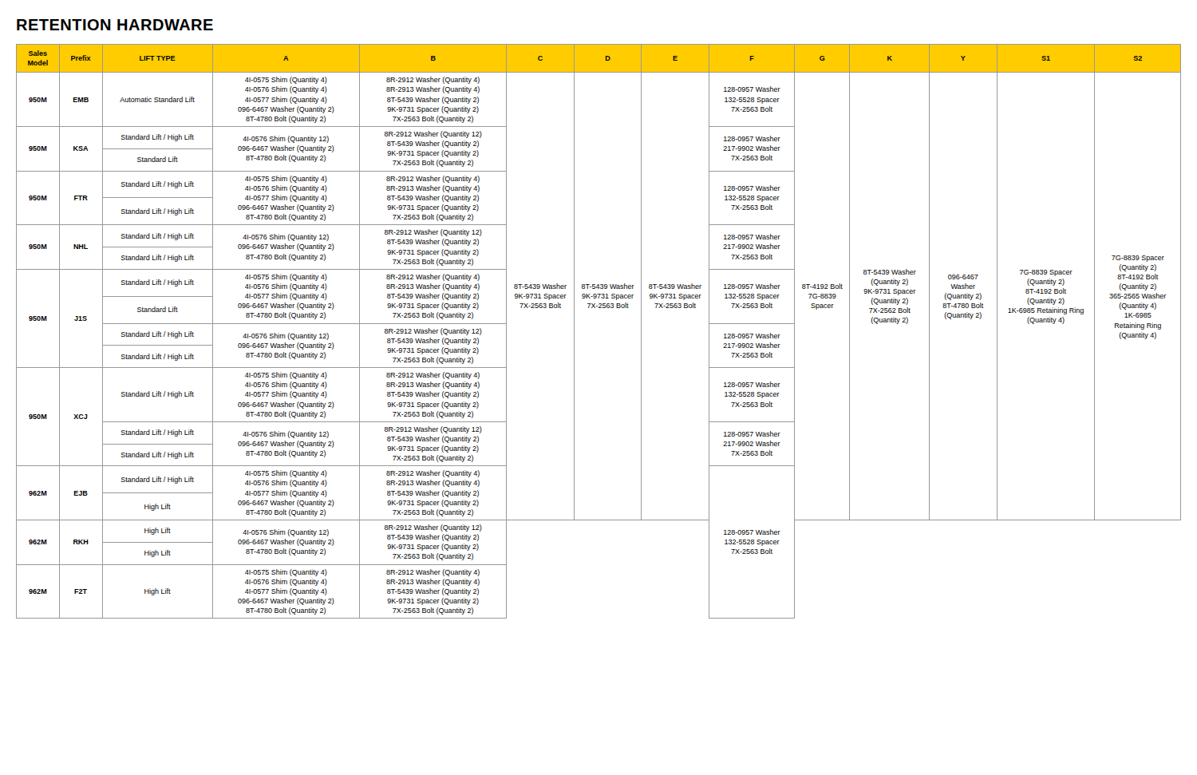RETENTION HARDWARE
| Sales Model | Prefix | LIFT TYPE | A | B | C | D | E | F | G | K | Y | S1 | S2 |
| --- | --- | --- | --- | --- | --- | --- | --- | --- | --- | --- | --- | --- | --- |
| 950M | EMB | Automatic Standard Lift | 4I-0575 Shim (Quantity 4) 4I-0576 Shim (Quantity 4) 4I-0577 Shim (Quantity 4) 096-6467 Washer (Quantity 2) 8T-4780 Bolt (Quantity 2) | 8R-2912 Washer (Quantity 4) 8R-2913 Washer (Quantity 4) 8T-5439 Washer (Quantity 2) 9K-9731 Spacer (Quantity 2) 7X-2563 Bolt (Quantity 2) | 8T-5439 Washer 9K-9731 Spacer 7X-2563 Bolt | 8T-5439 Washer 9K-9731 Spacer 7X-2563 Bolt | 8T-5439 Washer 9K-9731 Spacer 7X-2563 Bolt | 128-0957 Washer 132-5528 Spacer 7X-2563 Bolt | 8T-4192 Bolt 7G-8839 Spacer | 8T-5439 Washer (Quantity 2) 9K-9731 Spacer (Quantity 2) 7X-2562 Bolt (Quantity 2) | 096-6467 Washer (Quantity 2) 8T-4780 Bolt (Quantity 2) | 7G-8839 Spacer (Quantity 2) 8T-4192 Bolt (Quantity 2) 1K-6985 Retaining Ring (Quantity 4) | 7G-8839 Spacer (Quantity 2) 8T-4192 Bolt (Quantity 2) 365-2565 Washer (Quantity 4) 1K-6985 Retaining Ring (Quantity 4) |
| 950M | KSA | Standard Lift / High Lift | 4I-0576 Shim (Quantity 12) 096-6467 Washer (Quantity 2) 8T-4780 Bolt (Quantity 2) | 8R-2912 Washer (Quantity 12) 8T-5439 Washer (Quantity 2) 9K-9731 Spacer (Quantity 2) 7X-2563 Bolt (Quantity 2) | 128-0957 Washer 217-9902 Washer 7X-2563 Bolt |
| Standard Lift |
| 950M | FTR | Standard Lift / High Lift | 4I-0575 Shim (Quantity 4) 4I-0576 Shim (Quantity 4) 4I-0577 Shim (Quantity 4) 096-6467 Washer (Quantity 2) 8T-4780 Bolt (Quantity 2) | 8R-2912 Washer (Quantity 4) 8R-2913 Washer (Quantity 4) 8T-5439 Washer (Quantity 2) 9K-9731 Spacer (Quantity 2) 7X-2563 Bolt (Quantity 2) | 128-0957 Washer 132-5528 Spacer 7X-2563 Bolt |
| Standard Lift / High Lift |
| 950M | NHL | Standard Lift / High Lift | 4I-0576 Shim (Quantity 12) 096-6467 Washer (Quantity 2) 8T-4780 Bolt (Quantity 2) | 8R-2912 Washer (Quantity 12) 8T-5439 Washer (Quantity 2) 9K-9731 Spacer (Quantity 2) 7X-2563 Bolt (Quantity 2) | 128-0957 Washer 217-9902 Washer 7X-2563 Bolt |
| Standard Lift / High Lift |
| 950M | J1S | Standard Lift / High Lift | 4I-0575 Shim (Quantity 4) 4I-0576 Shim (Quantity 4) 4I-0577 Shim (Quantity 4) 096-6467 Washer (Quantity 2) 8T-4780 Bolt (Quantity 2) | 8R-2912 Washer (Quantity 4) 8R-2913 Washer (Quantity 4) 8T-5439 Washer (Quantity 2) 9K-9731 Spacer (Quantity 2) 7X-2563 Bolt (Quantity 2) | 128-0957 Washer 132-5528 Spacer 7X-2563 Bolt |
| Standard Lift |
| Standard Lift / High Lift | 4I-0576 Shim (Quantity 12) 096-6467 Washer (Quantity 2) 8T-4780 Bolt (Quantity 2) | 8R-2912 Washer (Quantity 12) 8T-5439 Washer (Quantity 2) 9K-9731 Spacer (Quantity 2) 7X-2563 Bolt (Quantity 2) | 128-0957 Washer 217-9902 Washer 7X-2563 Bolt |
| Standard Lift / High Lift |
| 950M | XCJ | Standard Lift / High Lift | 4I-0575 Shim (Quantity 4) 4I-0576 Shim (Quantity 4) 4I-0577 Shim (Quantity 4) 096-6467 Washer (Quantity 2) 8T-4780 Bolt (Quantity 2) | 8R-2912 Washer (Quantity 4) 8R-2913 Washer (Quantity 4) 8T-5439 Washer (Quantity 2) 9K-9731 Spacer (Quantity 2) 7X-2563 Bolt (Quantity 2) | 128-0957 Washer 132-5528 Spacer 7X-2563 Bolt |
| Standard Lift / High Lift | 4I-0576 Shim (Quantity 12) 096-6467 Washer (Quantity 2) 8T-4780 Bolt (Quantity 2) | 8R-2912 Washer (Quantity 12) 8T-5439 Washer (Quantity 2) 9K-9731 Spacer (Quantity 2) 7X-2563 Bolt (Quantity 2) | 128-0957 Washer 217-9902 Washer 7X-2563 Bolt |
| Standard Lift / High Lift |
| 962M | EJB | Standard Lift / High Lift | 4I-0575 Shim (Quantity 4) 4I-0576 Shim (Quantity 4) 4I-0577 Shim (Quantity 4) 096-6467 Washer (Quantity 2) 8T-4780 Bolt (Quantity 2) | 8R-2912 Washer (Quantity 4) 8R-2913 Washer (Quantity 4) 8T-5439 Washer (Quantity 2) 9K-9731 Spacer (Quantity 2) 7X-2563 Bolt (Quantity 2) | 128-0957 Washer 132-5528 Spacer 7X-2563 Bolt |
| High Lift |
| 962M | RKH | High Lift | 4I-0576 Shim (Quantity 12) 096-6467 Washer (Quantity 2) 8T-4780 Bolt (Quantity 2) | 8R-2912 Washer (Quantity 12) 8T-5439 Washer (Quantity 2) 9K-9731 Spacer (Quantity 2) 7X-2563 Bolt (Quantity 2) |
| High Lift |
| 962M | F2T | High Lift | 4I-0575 Shim (Quantity 4) 4I-0576 Shim (Quantity 4) 4I-0577 Shim (Quantity 4) 096-6467 Washer (Quantity 2) 8T-4780 Bolt (Quantity 2) | 8R-2912 Washer (Quantity 4) 8R-2913 Washer (Quantity 4) 8T-5439 Washer (Quantity 2) 9K-9731 Spacer (Quantity 2) 7X-2563 Bolt (Quantity 2) |